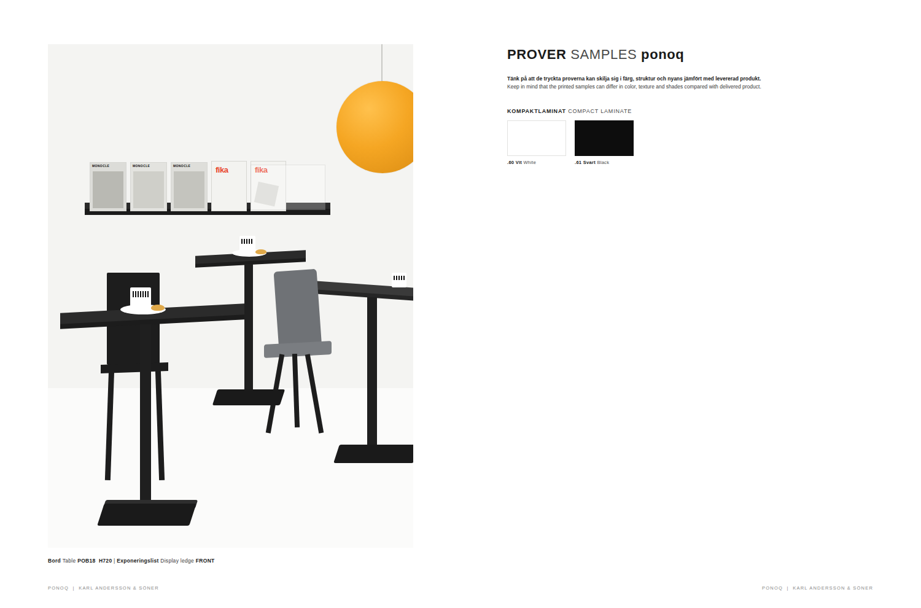Monocle
Monocle
Monocle
fika
fika
Bord Table POB18 H720 | Exponeringslist Display ledge FRONT
ponoq | KARL ANDERSSON & SÖNER
PROVER SAMPLES ponoq
Tänk på att de tryckta proverna kan skilja sig i färg, struktur och nyans jämfört med levererad produkt. Keep in mind that the printed samples can differ in color, texture and shades compared with delivered product.
KOMPAKTLAMINAT COMPACT LAMINATE
.60 Vit White
.61 Svart Black
ponoq | KARL ANDERSSON & SÖNER